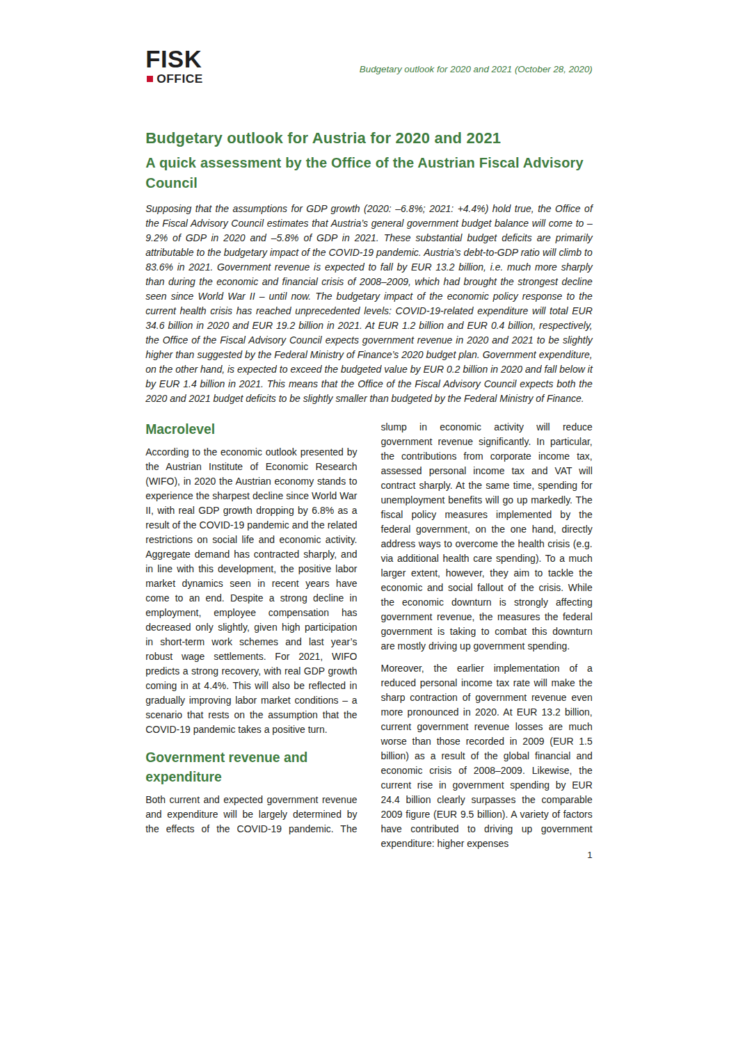FISK OFFICE
Budgetary outlook for 2020 and 2021 (October 28, 2020)
Budgetary outlook for Austria for 2020 and 2021
A quick assessment by the Office of the Austrian Fiscal Advisory Council
Supposing that the assumptions for GDP growth (2020: –6.8%; 2021: +4.4%) hold true, the Office of the Fiscal Advisory Council estimates that Austria’s general government budget balance will come to –9.2% of GDP in 2020 and –5.8% of GDP in 2021. These substantial budget deficits are primarily attributable to the budgetary impact of the COVID-19 pandemic. Austria’s debt-to-GDP ratio will climb to 83.6% in 2021. Government revenue is expected to fall by EUR 13.2 billion, i.e. much more sharply than during the economic and financial crisis of 2008–2009, which had brought the strongest decline seen since World War II – until now. The budgetary impact of the economic policy response to the current health crisis has reached unprecedented levels: COVID-19-related expenditure will total EUR 34.6 billion in 2020 and EUR 19.2 billion in 2021. At EUR 1.2 billion and EUR 0.4 billion, respectively, the Office of the Fiscal Advisory Council expects government revenue in 2020 and 2021 to be slightly higher than suggested by the Federal Ministry of Finance’s 2020 budget plan. Government expenditure, on the other hand, is expected to exceed the budgeted value by EUR 0.2 billion in 2020 and fall below it by EUR 1.4 billion in 2021. This means that the Office of the Fiscal Advisory Council expects both the 2020 and 2021 budget deficits to be slightly smaller than budgeted by the Federal Ministry of Finance.
Macrolevel
According to the economic outlook presented by the Austrian Institute of Economic Research (WIFO), in 2020 the Austrian economy stands to experience the sharpest decline since World War II, with real GDP growth dropping by 6.8% as a result of the COVID-19 pandemic and the related restrictions on social life and economic activity. Aggregate demand has contracted sharply, and in line with this development, the positive labor market dynamics seen in recent years have come to an end. Despite a strong decline in employment, employee compensation has decreased only slightly, given high participation in short-term work schemes and last year’s robust wage settlements. For 2021, WIFO predicts a strong recovery, with real GDP growth coming in at 4.4%. This will also be reflected in gradually improving labor market conditions – a scenario that rests on the assumption that the COVID-19 pandemic takes a positive turn.
Government revenue and expenditure
Both current and expected government revenue and expenditure will be largely determined by the effects of the COVID-19 pandemic. The slump in economic activity will reduce government revenue significantly. In particular, the contributions from corporate income tax, assessed personal income tax and VAT will contract sharply. At the same time, spending for unemployment benefits will go up markedly. The fiscal policy measures implemented by the federal government, on the one hand, directly address ways to overcome the health crisis (e.g. via additional health care spending). To a much larger extent, however, they aim to tackle the economic and social fallout of the crisis. While the economic downturn is strongly affecting government revenue, the measures the federal government is taking to combat this downturn are mostly driving up government spending.
Moreover, the earlier implementation of a reduced personal income tax rate will make the sharp contraction of government revenue even more pronounced in 2020. At EUR 13.2 billion, current government revenue losses are much worse than those recorded in 2009 (EUR 1.5 billion) as a result of the global financial and economic crisis of 2008–2009. Likewise, the current rise in government spending by EUR 24.4 billion clearly surpasses the comparable 2009 figure (EUR 9.5 billion). A variety of factors have contributed to driving up government expenditure: higher expenses
1